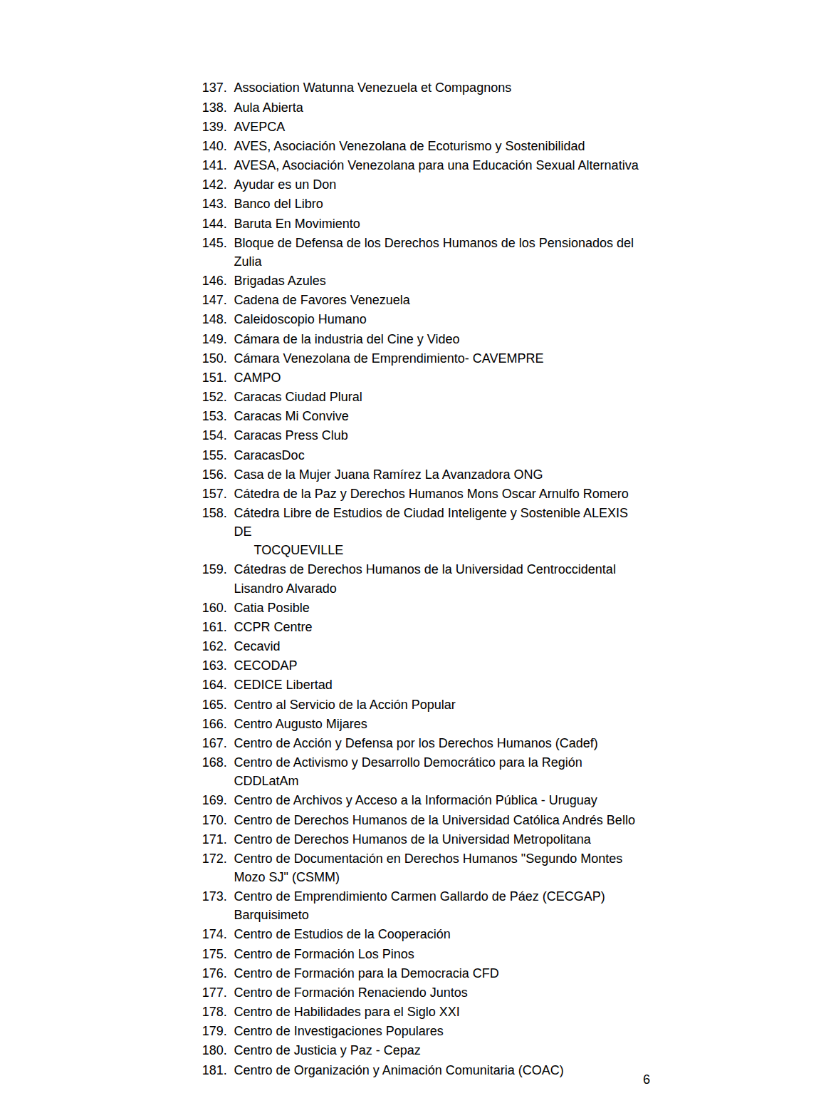137. Association Watunna Venezuela et Compagnons
138. Aula Abierta
139. AVEPCA
140. AVES, Asociación Venezolana de Ecoturismo y Sostenibilidad
141. AVESA, Asociación Venezolana para una Educación Sexual Alternativa
142. Ayudar es un Don
143. Banco del Libro
144. Baruta En Movimiento
145. Bloque de Defensa de los Derechos Humanos de los Pensionados del Zulia
146. Brigadas Azules
147. Cadena de Favores Venezuela
148. Caleidoscopio Humano
149. Cámara de la industria del Cine y Video
150. Cámara Venezolana de Emprendimiento- CAVEMPRE
151. CAMPO
152. Caracas Ciudad Plural
153. Caracas Mi Convive
154. Caracas Press Club
155. CaracasDoc
156. Casa de la Mujer Juana Ramírez La Avanzadora ONG
157. Cátedra de la Paz y Derechos Humanos Mons Oscar Arnulfo Romero
158. Cátedra Libre de Estudios de Ciudad Inteligente y Sostenible ALEXIS DETOCQUEVILLE
159. Cátedras de Derechos Humanos de la Universidad Centroccidental Lisandro Alvarado
160. Catia Posible
161. CCPR Centre
162. Cecavid
163. CECODAP
164. CEDICE Libertad
165. Centro al Servicio de la Acción Popular
166. Centro Augusto Mijares
167. Centro de Acción y Defensa por los Derechos Humanos (Cadef)
168. Centro de Activismo y Desarrollo Democrático para la Región CDDLatAm
169. Centro de Archivos y Acceso a la Información Pública - Uruguay
170. Centro de Derechos Humanos de la Universidad Católica Andrés Bello
171. Centro de Derechos Humanos de la Universidad Metropolitana
172. Centro de Documentación en Derechos Humanos "Segundo Montes Mozo SJ" (CSMM)
173. Centro de Emprendimiento Carmen Gallardo de Páez (CECGAP) Barquisimeto
174. Centro de Estudios de la Cooperación
175. Centro de Formación Los Pinos
176. Centro de Formación para la Democracia CFD
177. Centro de Formación Renaciendo Juntos
178. Centro de Habilidades para el Siglo XXI
179. Centro de Investigaciones Populares
180. Centro de Justicia y Paz - Cepaz
181. Centro de Organización y Animación Comunitaria (COAC)
6